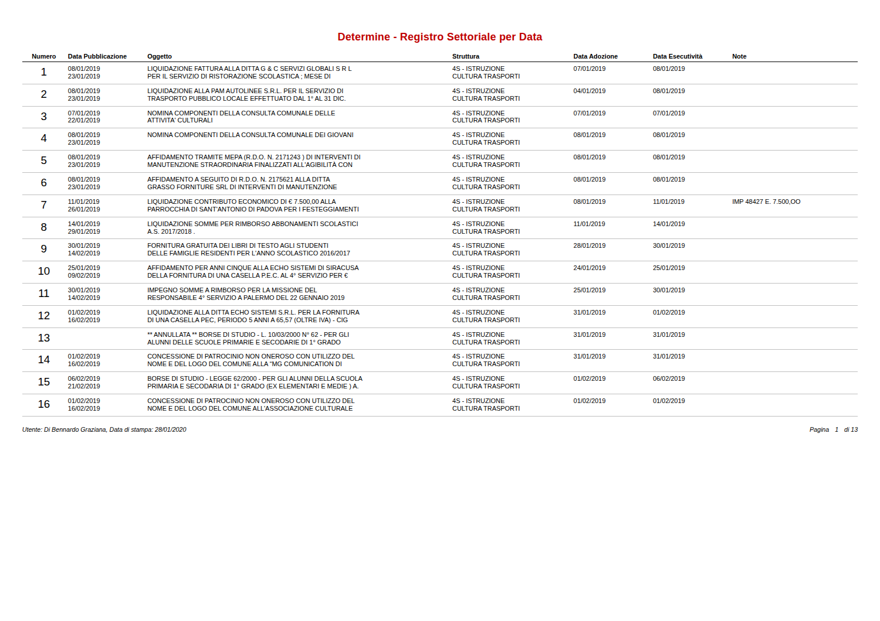Determine - Registro Settoriale per Data
| Numero | Data Pubblicazione | Oggetto | Struttura | Data Adozione | Data Esecutività | Note |
| --- | --- | --- | --- | --- | --- | --- |
| 1 | 08/01/2019 23/01/2019 | LIQUIDAZIONE FATTURA ALLA DITTA G & C SERVIZI GLOBALI S R L PER IL SERVIZIO DI RISTORAZIONE SCOLASTICA ; MESE DI | 4S - ISTRUZIONE CULTURA TRASPORTI | 07/01/2019 | 08/01/2019 | |
| 2 | 08/01/2019 23/01/2019 | LIQUIDAZIONE ALLA PAM AUTOLINEE S.R.L. PER IL SERVIZIO DI TRASPORTO PUBBLICO LOCALE EFFETTUATO DAL 1° AL 31 DIC. | 4S - ISTRUZIONE CULTURA TRASPORTI | 04/01/2019 | 08/01/2019 | |
| 3 | 07/01/2019 22/01/2019 | NOMINA COMPONENTI DELLA CONSULTA COMUNALE DELLE ATTIVITA' CULTURALI | 4S - ISTRUZIONE CULTURA TRASPORTI | 07/01/2019 | 07/01/2019 | |
| 4 | 08/01/2019 23/01/2019 | NOMINA COMPONENTI DELLA CONSULTA COMUNALE DEI GIOVANI | 4S - ISTRUZIONE CULTURA TRASPORTI | 08/01/2019 | 08/01/2019 | |
| 5 | 08/01/2019 23/01/2019 | AFFIDAMENTO TRAMITE MEPA (R.D.O. N. 2171243 ) DI INTERVENTI DI MANUTENZIONE STRAORDINARIA FINALIZZATI ALL'AGIBILITÀ CON | 4S - ISTRUZIONE CULTURA TRASPORTI | 08/01/2019 | 08/01/2019 | |
| 6 | 08/01/2019 23/01/2019 | AFFIDAMENTO A SEGUITO DI R.D.O. N. 2175621 ALLA DITTA GRASSO FORNITURE SRL DI INTERVENTI DI MANUTENZIONE | 4S - ISTRUZIONE CULTURA TRASPORTI | 08/01/2019 | 08/01/2019 | |
| 7 | 11/01/2019 26/01/2019 | LIQUIDAZIONE CONTRIBUTO ECONOMICO DI € 7.500,00 ALLA PARROCCHIA DI SANT'ANTONIO DI PADOVA PER I FESTEGGIAMENTI | 4S - ISTRUZIONE CULTURA TRASPORTI | 08/01/2019 | 11/01/2019 | IMP 48427 E. 7.500,OO |
| 8 | 14/01/2019 29/01/2019 | LIQUIDAZIONE SOMME PER RIMBORSO ABBONAMENTI SCOLASTICI A.S. 2017/2018 . | 4S - ISTRUZIONE CULTURA TRASPORTI | 11/01/2019 | 14/01/2019 | |
| 9 | 30/01/2019 14/02/2019 | FORNITURA GRATUITA DEI LIBRI DI TESTO AGLI STUDENTI DELLE FAMIGLIE RESIDENTI PER L'ANNO SCOLASTICO 2016/2017 | 4S - ISTRUZIONE CULTURA TRASPORTI | 28/01/2019 | 30/01/2019 | |
| 10 | 25/01/2019 09/02/2019 | AFFIDAMENTO PER ANNI CINQUE ALLA ECHO SISTEMI DI SIRACUSA DELLA FORNITURA DI UNA CASELLA P.E.C. AL 4° SERVIZIO PER € | 4S - ISTRUZIONE CULTURA TRASPORTI | 24/01/2019 | 25/01/2019 | |
| 11 | 30/01/2019 14/02/2019 | IMPEGNO SOMME A RIMBORSO PER LA MISSIONE DEL RESPONSABILE 4° SERVIZIO A PALERMO DEL 22 GENNAIO 2019 | 4S - ISTRUZIONE CULTURA TRASPORTI | 25/01/2019 | 30/01/2019 | |
| 12 | 01/02/2019 16/02/2019 | LIQUIDAZIONE ALLA DITTA ECHO SISTEMI S.R.L. PER LA FORNITURA DI UNA CASELLA PEC, PERIODO 5 ANNI A 65,57 (OLTRE IVA) - CIG | 4S - ISTRUZIONE CULTURA TRASPORTI | 31/01/2019 | 01/02/2019 | |
| 13 | | ** ANNULLATA ** BORSE DI STUDIO - L. 10/03/2000 N° 62 - PER GLI ALUNNI DELLE SCUOLE PRIMARIE E SECODARIE DI 1° GRADO | 4S - ISTRUZIONE CULTURA TRASPORTI | 31/01/2019 | 31/01/2019 | |
| 14 | 01/02/2019 16/02/2019 | CONCESSIONE DI PATROCINIO NON ONEROSO CON UTILIZZO DEL NOME E DEL LOGO DEL COMUNE ALLA “MG COMUNICATION DI | 4S - ISTRUZIONE CULTURA TRASPORTI | 31/01/2019 | 31/01/2019 | |
| 15 | 06/02/2019 21/02/2019 | BORSE DI STUDIO - LEGGE 62/2000 - PER GLI ALUNNI DELLA SCUOLA PRIMARIA E SECODARIA DI 1° GRADO (EX ELEMENTARI E MEDIE ) A. | 4S - ISTRUZIONE CULTURA TRASPORTI | 01/02/2019 | 06/02/2019 | |
| 16 | 01/02/2019 16/02/2019 | CONCESSIONE DI PATROCINIO NON ONEROSO CON UTILIZZO DEL NOME E DEL LOGO DEL COMUNE ALL'ASSOCIAZIONE CULTURALE | 4S - ISTRUZIONE CULTURA TRASPORTI | 01/02/2019 | 01/02/2019 | |
Utente: Di Bennardo Graziana, Data di stampa: 28/01/2020
Pagina1di 13